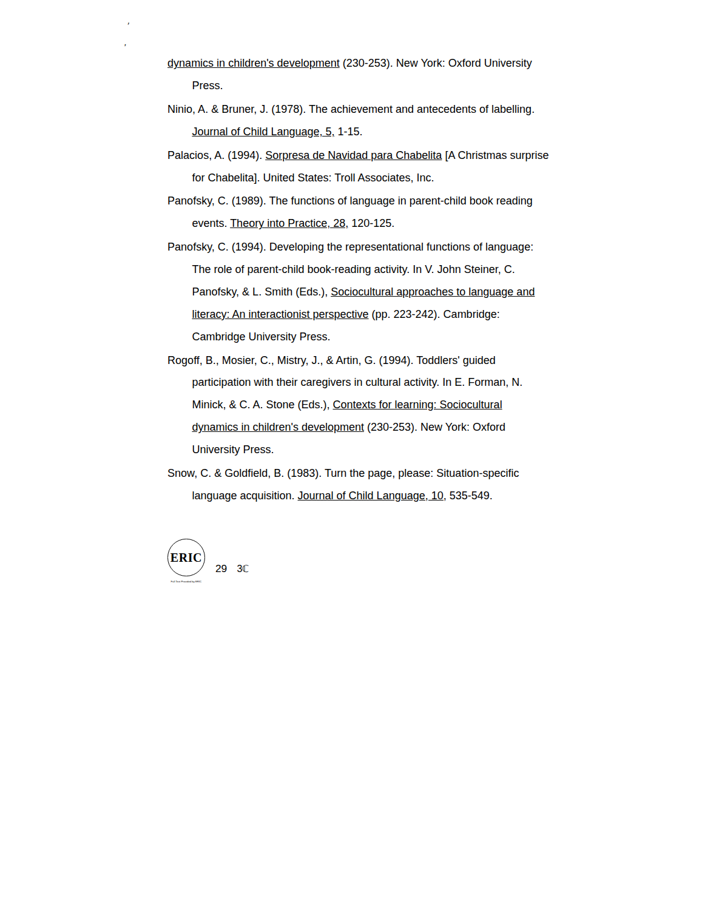, ,
dynamics in children's development (230-253). New York: Oxford University Press.
Ninio, A. & Bruner, J. (1978). The achievement and antecedents of labelling. Journal of Child Language, 5, 1-15.
Palacios, A. (1994). Sorpresa de Navidad para Chabelita [A Christmas surprise for Chabelita]. United States: Troll Associates, Inc.
Panofsky, C. (1989). The functions of language in parent-child book reading events. Theory into Practice, 28, 120-125.
Panofsky, C. (1994). Developing the representational functions of language: The role of parent-child book-reading activity. In V. John Steiner, C. Panofsky, & L. Smith (Eds.), Sociocultural approaches to language and literacy: An interactionist perspective (pp. 223-242). Cambridge: Cambridge University Press.
Rogoff, B., Mosier, C., Mistry, J., & Artin, G. (1994). Toddlers' guided participation with their caregivers in cultural activity. In E. Forman, N. Minick, & C. A. Stone (Eds.), Contexts for learning: Sociocultural dynamics in children's development (230-253). New York: Oxford University Press.
Snow, C. & Goldfield, B. (1983). Turn the page, please: Situation-specific language acquisition. Journal of Child Language, 10, 535-549.
ERIC
29 3ℂ